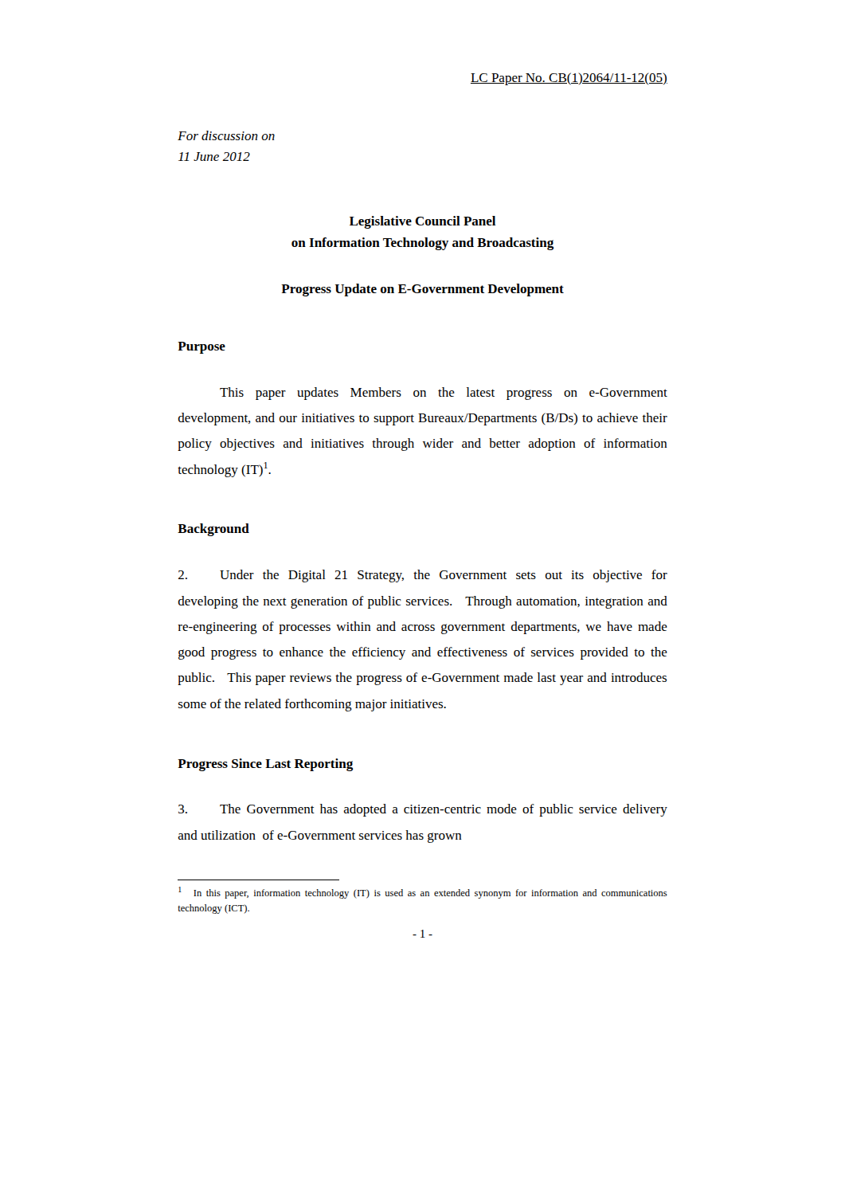LC Paper No. CB(1)2064/11-12(05)
For discussion on
11 June 2012
Legislative Council Panel
on Information Technology and Broadcasting
Progress Update on E-Government Development
Purpose
This paper updates Members on the latest progress on e-Government development, and our initiatives to support Bureaux/Departments (B/Ds) to achieve their policy objectives and initiatives through wider and better adoption of information technology (IT)1.
Background
2. Under the Digital 21 Strategy, the Government sets out its objective for developing the next generation of public services. Through automation, integration and re-engineering of processes within and across government departments, we have made good progress to enhance the efficiency and effectiveness of services provided to the public. This paper reviews the progress of e-Government made last year and introduces some of the related forthcoming major initiatives.
Progress Since Last Reporting
3. The Government has adopted a citizen-centric mode of public service delivery and utilization of e-Government services has grown
1 In this paper, information technology (IT) is used as an extended synonym for information and communications technology (ICT).
- 1 -